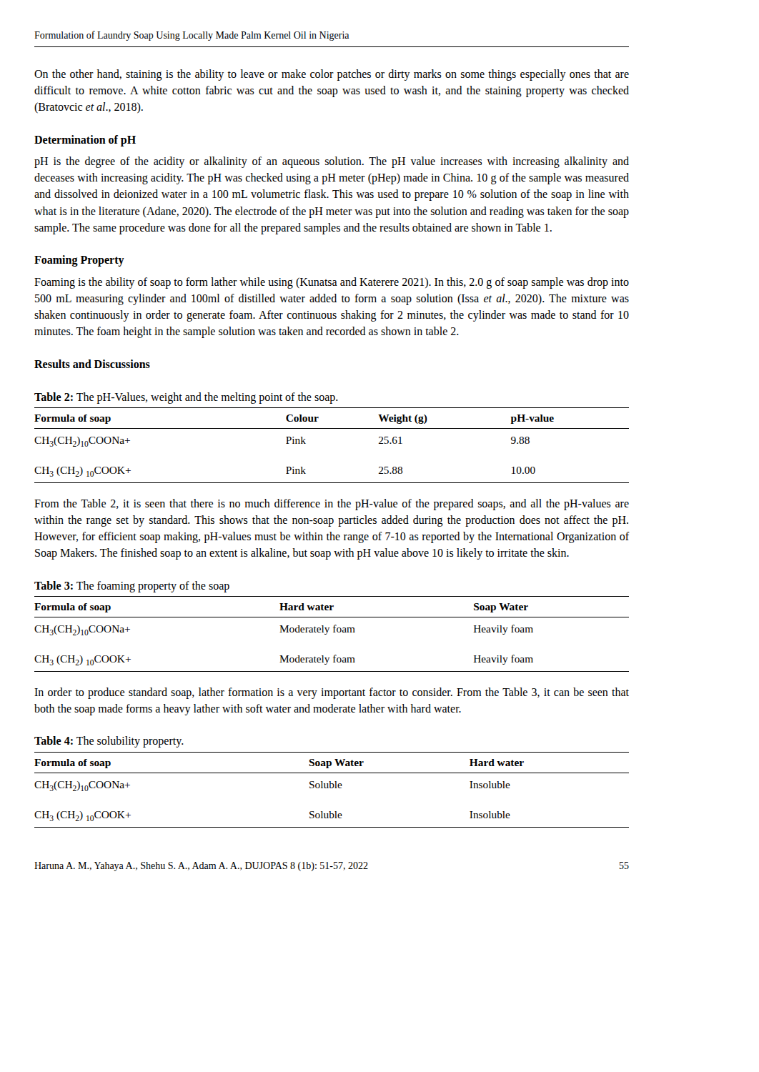Formulation of Laundry Soap Using Locally Made Palm Kernel Oil in Nigeria
On the other hand, staining is the ability to leave or make color patches or dirty marks on some things especially ones that are difficult to remove. A white cotton fabric was cut and the soap was used to wash it, and the staining property was checked (Bratovcic et al., 2018).
Determination of pH
pH is the degree of the acidity or alkalinity of an aqueous solution. The pH value increases with increasing alkalinity and deceases with increasing acidity. The pH was checked using a pH meter (pHep) made in China. 10 g of the sample was measured and dissolved in deionized water in a 100 mL volumetric flask. This was used to prepare 10 % solution of the soap in line with what is in the literature (Adane, 2020). The electrode of the pH meter was put into the solution and reading was taken for the soap sample. The same procedure was done for all the prepared samples and the results obtained are shown in Table 1.
Foaming Property
Foaming is the ability of soap to form lather while using (Kunatsa and Katerere 2021). In this, 2.0 g of soap sample was drop into 500 mL measuring cylinder and 100ml of distilled water added to form a soap solution (Issa et al., 2020). The mixture was shaken continuously in order to generate foam. After continuous shaking for 2 minutes, the cylinder was made to stand for 10 minutes. The foam height in the sample solution was taken and recorded as shown in table 2.
Results and Discussions
Table 2: The pH-Values, weight and the melting point of the soap.
| Formula of soap | Colour | Weight (g) | pH-value |
| --- | --- | --- | --- |
| CH 3 (CH 2 ) 10 COONa+ | Pink | 25.61 | 9.88 |
| CH 3 (CH 2 ) 10 COOK+ | Pink | 25.88 | 10.00 |
From the Table 2, it is seen that there is no much difference in the pH-value of the prepared soaps, and all the pH-values are within the range set by standard. This shows that the non-soap particles added during the production does not affect the pH. However, for efficient soap making, pH-values must be within the range of 7-10 as reported by the International Organization of Soap Makers. The finished soap to an extent is alkaline, but soap with pH value above 10 is likely to irritate the skin.
Table 3: The foaming property of the soap
| Formula of soap | Hard water | Soap Water |
| --- | --- | --- |
| CH 3 (CH 2 ) 10 COONa+ | Moderately foam | Heavily foam |
| CH 3 (CH 2 ) 10 COOK+ | Moderately foam | Heavily foam |
In order to produce standard soap, lather formation is a very important factor to consider. From the Table 3, it can be seen that both the soap made forms a heavy lather with soft water and moderate lather with hard water.
Table 4: The solubility property.
| Formula of soap | Soap Water | Hard water |
| --- | --- | --- |
| CH 3 (CH 2 ) 10 COONa+ | Soluble | Insoluble |
| CH 3 (CH 2 ) 10 COOK+ | Soluble | Insoluble |
Haruna A. M., Yahaya A., Shehu S. A., Adam A. A., DUJOPAS 8 (1b): 51-57, 2022
55